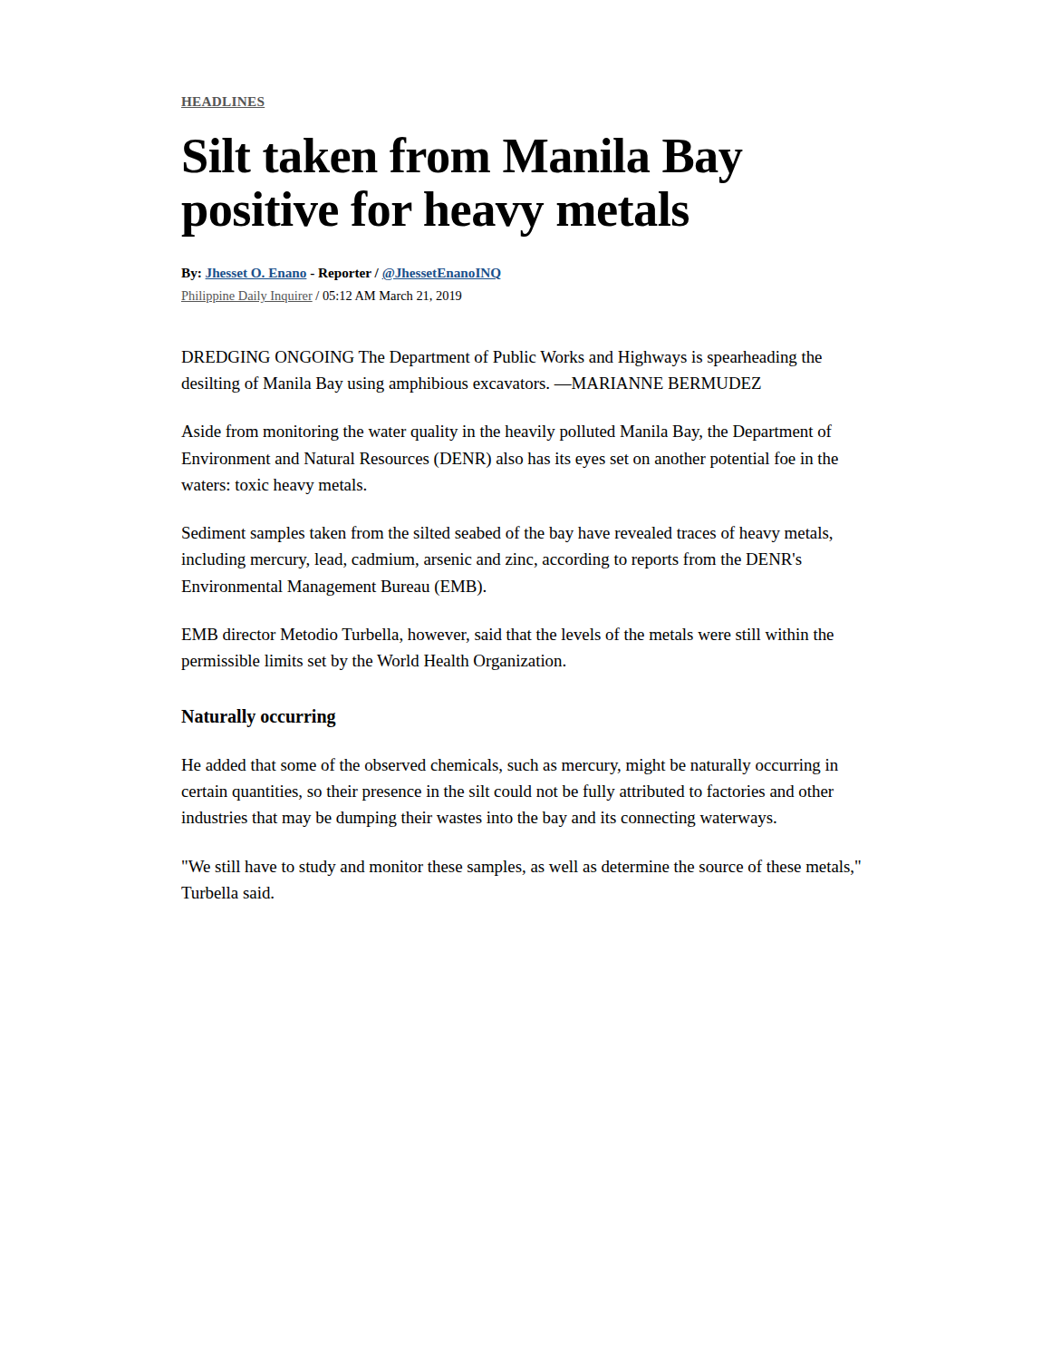HEADLINES
Silt taken from Manila Bay positive for heavy metals
By: Jhesset O. Enano - Reporter / @JhessetEnanoINQ
Philippine Daily Inquirer / 05:12 AM March 21, 2019
DREDGING ONGOING The Department of Public Works and Highways is spearheading the desilting of Manila Bay using amphibious excavators. —MARIANNE BERMUDEZ
Aside from monitoring the water quality in the heavily polluted Manila Bay, the Department of Environment and Natural Resources (DENR) also has its eyes set on another potential foe in the waters: toxic heavy metals.
Sediment samples taken from the silted seabed of the bay have revealed traces of heavy metals, including mercury, lead, cadmium, arsenic and zinc, according to reports from the DENR's Environmental Management Bureau (EMB).
EMB director Metodio Turbella, however, said that the levels of the metals were still within the permissible limits set by the World Health Organization.
Naturally occurring
He added that some of the observed chemicals, such as mercury, might be naturally occurring in certain quantities, so their presence in the silt could not be fully attributed to factories and other industries that may be dumping their wastes into the bay and its connecting waterways.
"We still have to study and monitor these samples, as well as determine the source of these metals," Turbella said.